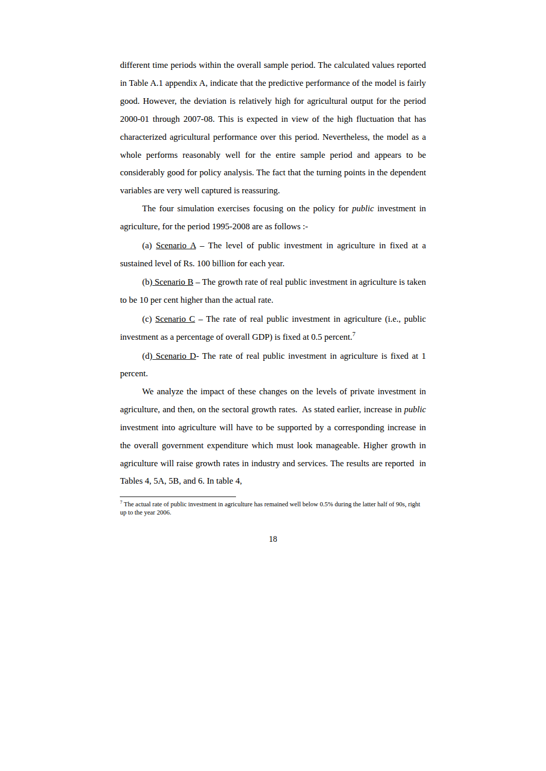different time periods within the overall sample period. The calculated values reported in Table A.1 appendix A, indicate that the predictive performance of the model is fairly good. However, the deviation is relatively high for agricultural output for the period 2000-01 through 2007-08. This is expected in view of the high fluctuation that has characterized agricultural performance over this period. Nevertheless, the model as a whole performs reasonably well for the entire sample period and appears to be considerably good for policy analysis. The fact that the turning points in the dependent variables are very well captured is reassuring.
The four simulation exercises focusing on the policy for public investment in agriculture, for the period 1995-2008 are as follows :-
(a) Scenario A – The level of public investment in agriculture in fixed at a sustained level of Rs. 100 billion for each year.
(b) Scenario B – The growth rate of real public investment in agriculture is taken to be 10 per cent higher than the actual rate.
(c) Scenario C – The rate of real public investment in agriculture (i.e., public investment as a percentage of overall GDP) is fixed at 0.5 percent.7
(d) Scenario D- The rate of real public investment in agriculture is fixed at 1 percent.
We analyze the impact of these changes on the levels of private investment in agriculture, and then, on the sectoral growth rates. As stated earlier, increase in public investment into agriculture will have to be supported by a corresponding increase in the overall government expenditure which must look manageable. Higher growth in agriculture will raise growth rates in industry and services. The results are reported in Tables 4, 5A, 5B, and 6. In table 4,
7 The actual rate of public investment in agriculture has remained well below 0.5% during the latter half of 90s, right up to the year 2006.
18